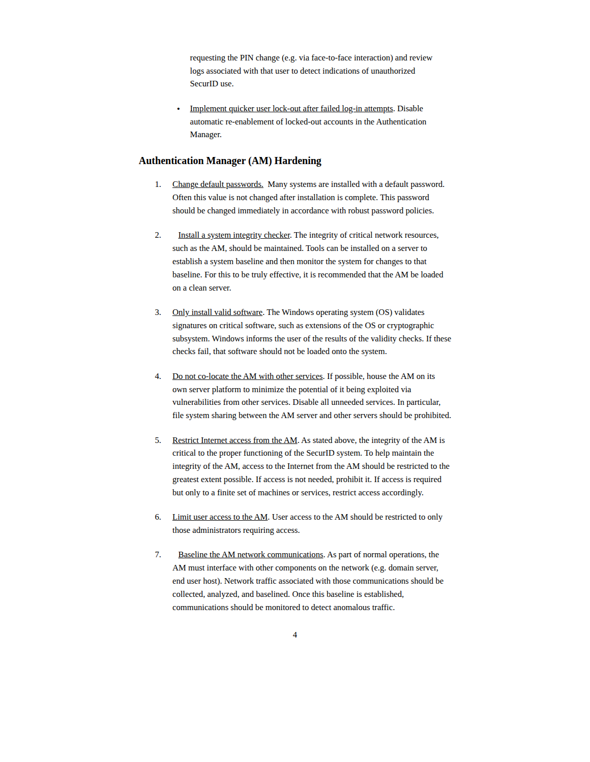requesting the PIN change (e.g. via face-to-face interaction) and review logs associated with that user to detect indications of unauthorized SecurID use.
Implement quicker user lock-out after failed log-in attempts. Disable automatic re-enablement of locked-out accounts in the Authentication Manager.
Authentication Manager (AM) Hardening
Change default passwords. Many systems are installed with a default password. Often this value is not changed after installation is complete. This password should be changed immediately in accordance with robust password policies.
Install a system integrity checker. The integrity of critical network resources, such as the AM, should be maintained. Tools can be installed on a server to establish a system baseline and then monitor the system for changes to that baseline. For this to be truly effective, it is recommended that the AM be loaded on a clean server.
Only install valid software. The Windows operating system (OS) validates signatures on critical software, such as extensions of the OS or cryptographic subsystem. Windows informs the user of the results of the validity checks. If these checks fail, that software should not be loaded onto the system.
Do not co-locate the AM with other services. If possible, house the AM on its own server platform to minimize the potential of it being exploited via vulnerabilities from other services. Disable all unneeded services. In particular, file system sharing between the AM server and other servers should be prohibited.
Restrict Internet access from the AM. As stated above, the integrity of the AM is critical to the proper functioning of the SecurID system. To help maintain the integrity of the AM, access to the Internet from the AM should be restricted to the greatest extent possible. If access is not needed, prohibit it. If access is required but only to a finite set of machines or services, restrict access accordingly.
Limit user access to the AM. User access to the AM should be restricted to only those administrators requiring access.
Baseline the AM network communications. As part of normal operations, the AM must interface with other components on the network (e.g. domain server, end user host). Network traffic associated with those communications should be collected, analyzed, and baselined. Once this baseline is established, communications should be monitored to detect anomalous traffic.
4